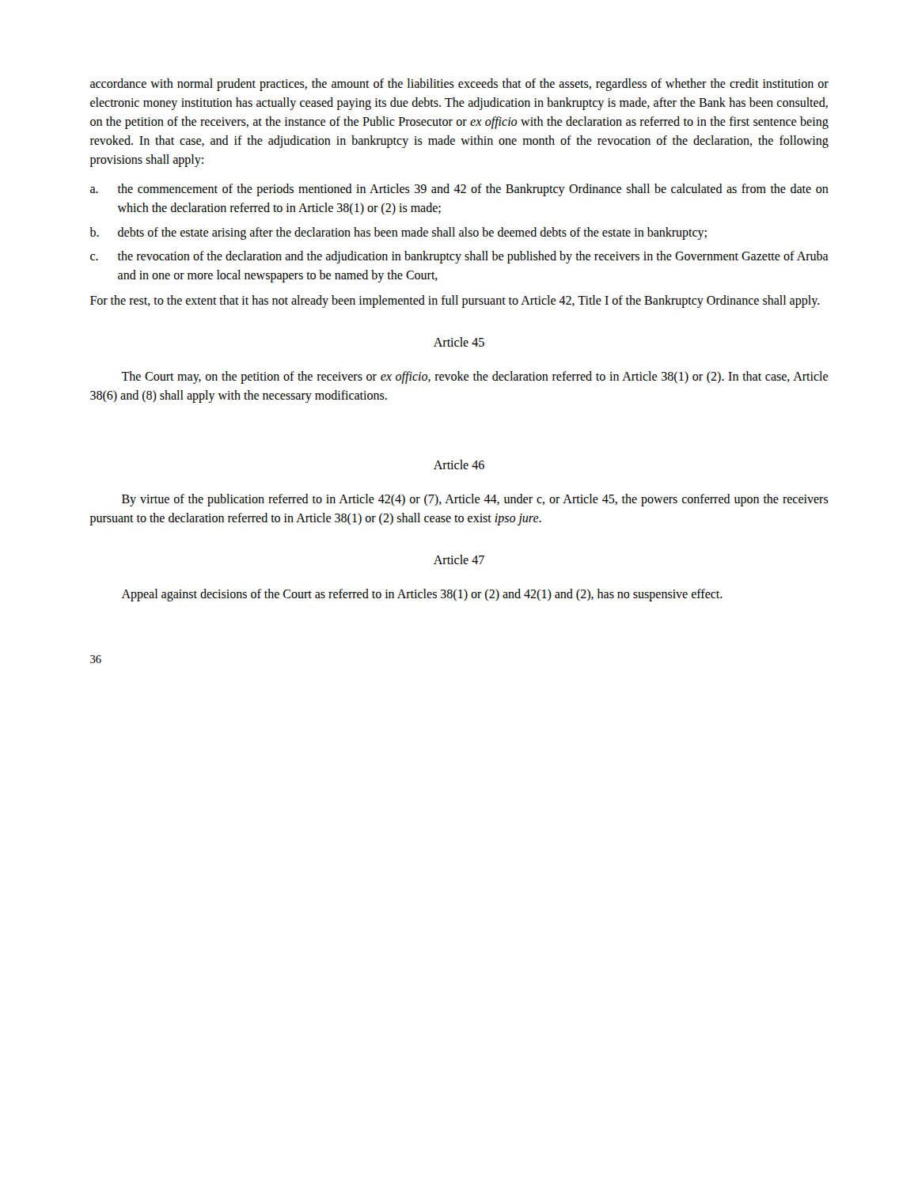accordance with normal prudent practices, the amount of the liabilities exceeds that of the assets, regardless of whether the credit institution or electronic money institution has actually ceased paying its due debts. The adjudication in bankruptcy is made, after the Bank has been consulted, on the petition of the receivers, at the instance of the Public Prosecutor or ex officio with the declaration as referred to in the first sentence being revoked. In that case, and if the adjudication in bankruptcy is made within one month of the revocation of the declaration, the following provisions shall apply:
a. the commencement of the periods mentioned in Articles 39 and 42 of the Bankruptcy Ordinance shall be calculated as from the date on which the declaration referred to in Article 38(1) or (2) is made;
b. debts of the estate arising after the declaration has been made shall also be deemed debts of the estate in bankruptcy;
c. the revocation of the declaration and the adjudication in bankruptcy shall be published by the receivers in the Government Gazette of Aruba and in one or more local newspapers to be named by the Court,
For the rest, to the extent that it has not already been implemented in full pursuant to Article 42, Title I of the Bankruptcy Ordinance shall apply.
Article 45
The Court may, on the petition of the receivers or ex officio, revoke the declaration referred to in Article 38(1) or (2). In that case, Article 38(6) and (8) shall apply with the necessary modifications.
Article 46
By virtue of the publication referred to in Article 42(4) or (7), Article 44, under c, or Article 45, the powers conferred upon the receivers pursuant to the declaration referred to in Article 38(1) or (2) shall cease to exist ipso jure.
Article 47
Appeal against decisions of the Court as referred to in Articles 38(1) or (2) and 42(1) and (2), has no suspensive effect.
36